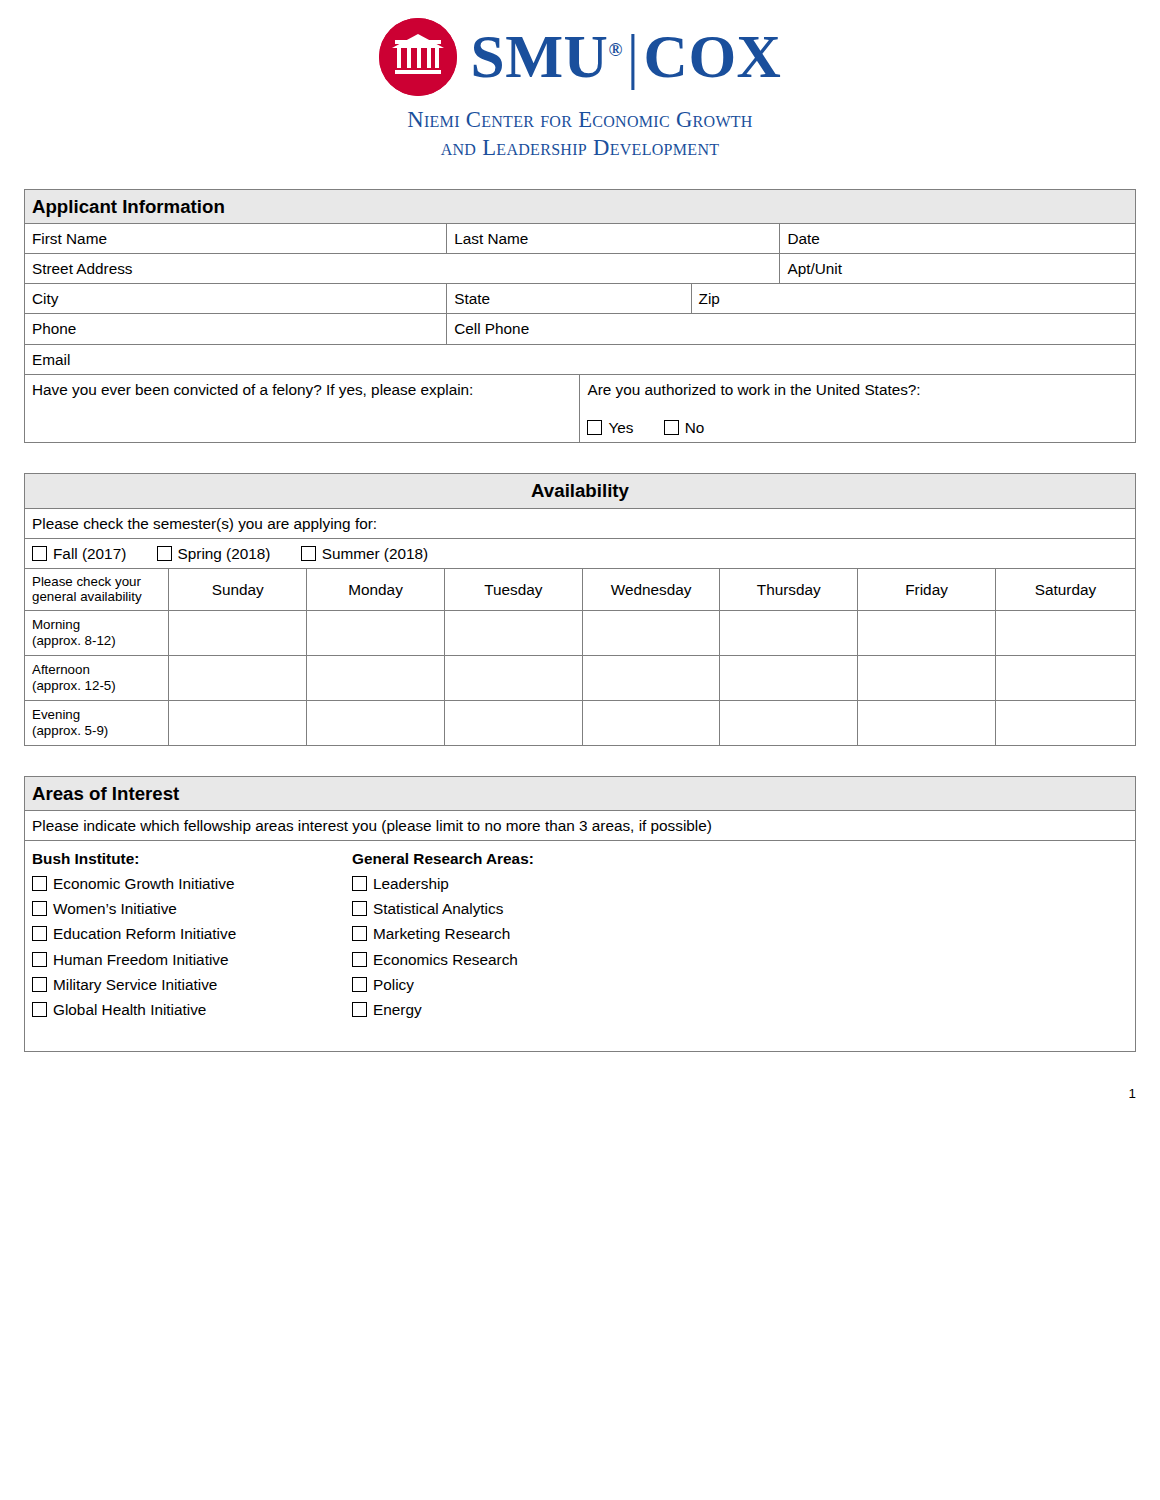SMU®|COX
Niemi Center for Economic Growth
and Leadership Development
| Applicant Information |
| First Name | Last Name | Date |
| Street Address | Apt/Unit |
| City | State | Zip |
| Phone | Cell Phone |
| Email |
| Have you ever been convicted of a felony? If yes, please explain: | Are you authorized to work in the United States?: Yes No |
| Availability |
| Please check the semester(s) you are applying for: |
| Fall (2017) Spring (2018) Summer (2018) |
| Please check your general availability | Sunday | Monday | Tuesday | Wednesday | Thursday | Friday | Saturday |
| Morning (approx. 8-12) | | | | | | | |
| Afternoon (approx. 12-5) | | | | | | | |
| Evening (approx. 5-9) | | | | | | | |
| Areas of Interest |
| Please indicate which fellowship areas interest you (please limit to no more than 3 areas, if possible) |
| Bush Institute: Economic Growth Initiative Women’s Initiative Education Reform Initiative Human Freedom Initiative Military Service Initiative Global Health Initiative General Research Areas: Leadership Statistical Analytics Marketing Research Economics Research Policy Energy |
1